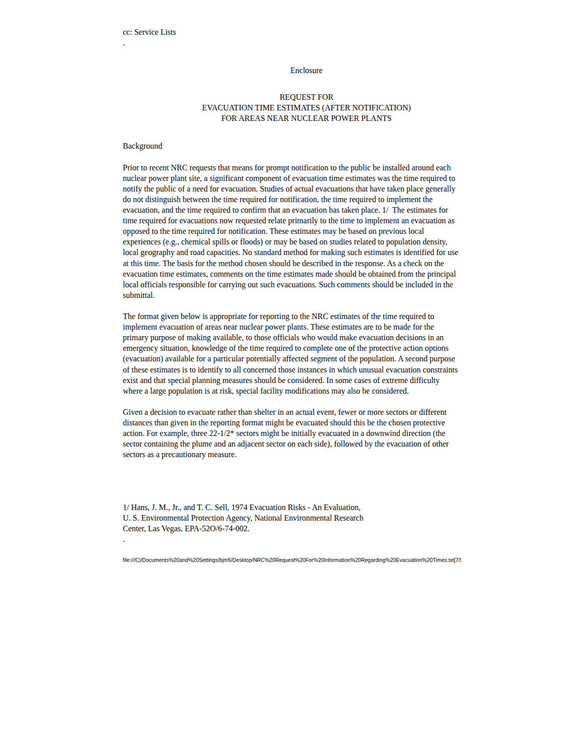cc: Service Lists
.
Enclosure
REQUEST FOR
EVACUATION TIME ESTIMATES (AFTER NOTIFICATION)
FOR AREAS NEAR NUCLEAR POWER PLANTS
Background
Prior to recent NRC requests that means for prompt notification to the public be installed around each nuclear power plant site, a significant component of evacuation time estimates was the time required to notify the public of a need for evacuation. Studies of actual evacuations that have taken place generally do not distinguish between the time required for notification, the time required to implement the evacuation, and the time required to confirm that an evacuation has taken place. 1/ The estimates for time required for evacuations now requested relate primarily to the time to implement an evacuation as opposed to the time required for notification. These estimates may be based on previous local experiences (e.g., chemical spills or floods) or may be based on studies related to population density, local geography and road capacities. No standard method for making such estimates is identified for use at this time. The basis for the method chosen should be described in the response. As a check on the evacuation time estimates, comments on the time estimates made should be obtained from the principal local officials responsible for carrying out such evacuations. Such comments should be included in the submittal.
The format given below is appropriate for reporting to the NRC estimates of the time required to implement evacuation of areas near nuclear power plants. These estimates are to be made for the primary purpose of making available, to those officials who would make evacuation decisions in an emergency situation, knowledge of the time required to complete one of the protective action options (evacuation) available for a particular potentially affected segment of the population. A second purpose of these estimates is to identify to all concerned those instances in which unusual evacuation constraints exist and that special planning measures should be considered. In some cases of extreme difficulty where a large population is at risk, special facility modifications may also be considered.
Given a decision to evacuate rather than shelter in an actual event, fewer or more sectors or different distances than given in the reporting format might be evacuated should this be the chosen protective action. For example, three 22-1/2* sectors might be initially evacuated in a downwind direction (the sector containing the plume and an adjacent sector on each side), followed by the evacuation of other sectors as a precautionary measure.
1/ Hans, J. M., Jr., and T. C. Sell, 1974 Evacuation Risks - An Evaluation,
U. S. Environmental Protection Agency, National Environmental Research
Center, Las Vegas, EPA-52O/6-74-002.
.
file:///C|/Documents%20and%20Settings/bjm5/Desktop/NRC%20Request%20For%20Information%20Regarding%20Evacuation%20Times.txt[7/9/2012 1:08:44 PM]